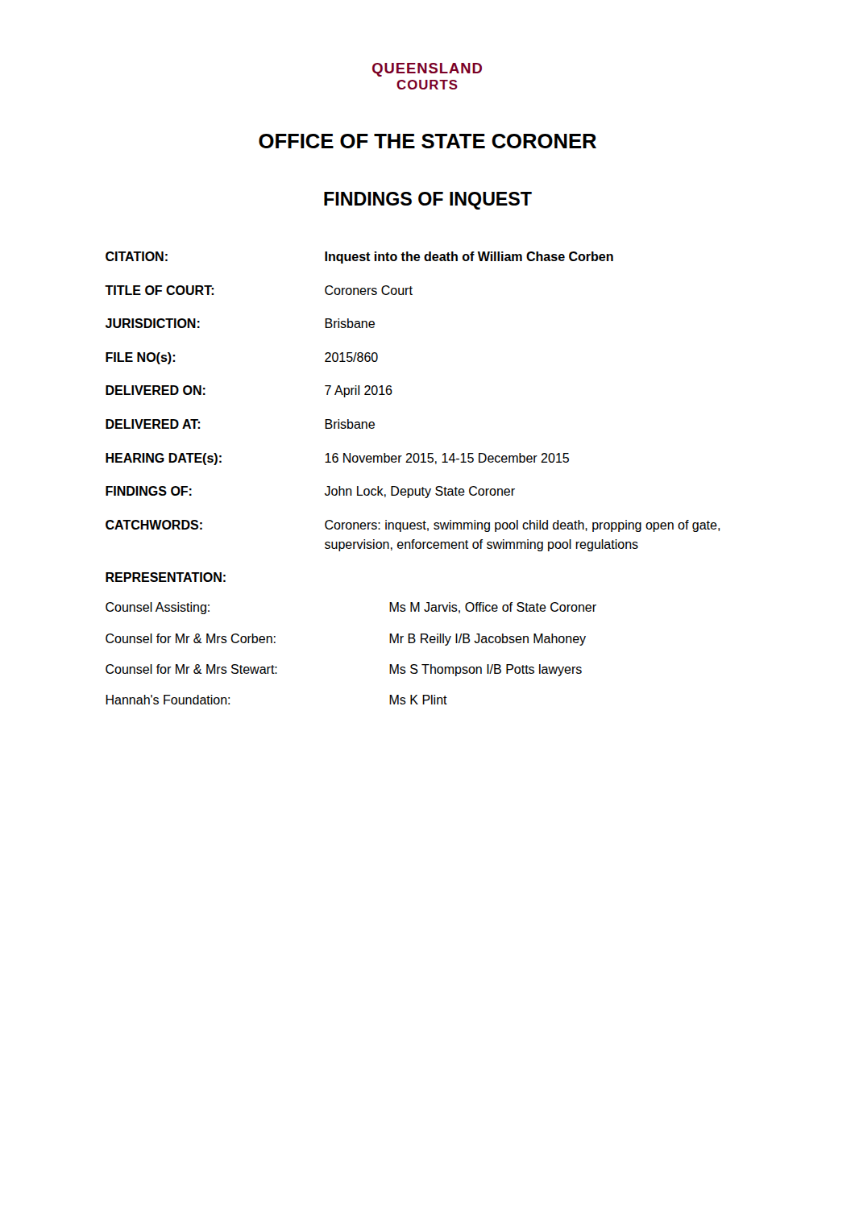QUEENSLAND
COURTS
OFFICE OF THE STATE CORONER
FINDINGS OF INQUEST
| CITATION: | Inquest into the death of William Chase Corben |
| TITLE OF COURT: | Coroners Court |
| JURISDICTION: | Brisbane |
| FILE NO(s): | 2015/860 |
| DELIVERED ON: | 7 April 2016 |
| DELIVERED AT: | Brisbane |
| HEARING DATE(s): | 16 November 2015, 14-15 December 2015 |
| FINDINGS OF: | John Lock, Deputy State Coroner |
| CATCHWORDS: | Coroners: inquest, swimming pool child death, propping open of gate, supervision, enforcement of swimming pool regulations |
REPRESENTATION:
| Counsel Assisting: | Ms M Jarvis, Office of State Coroner |
| Counsel for Mr & Mrs Corben: | Mr B Reilly I/B Jacobsen Mahoney |
| Counsel for Mr & Mrs Stewart: | Ms S Thompson I/B Potts lawyers |
| Hannah's Foundation: | Ms K Plint |